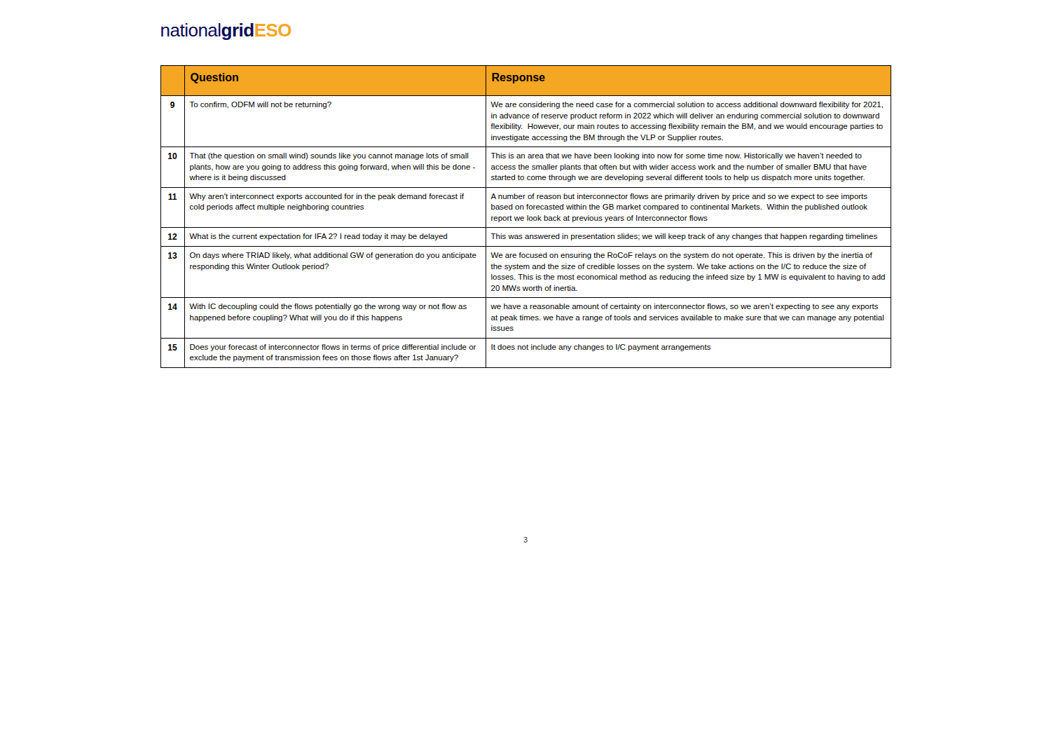national grid ESO
| | Question | Response |
| --- | --- | --- |
| 9 | To confirm, ODFM will not be returning? | We are considering the need case for a commercial solution to access additional downward flexibility for 2021, in advance of reserve product reform in 2022 which will deliver an enduring commercial solution to downward flexibility. However, our main routes to accessing flexibility remain the BM, and we would encourage parties to investigate accessing the BM through the VLP or Supplier routes. |
| 10 | That (the question on small wind) sounds like you cannot manage lots of small plants, how are you going to address this going forward, when will this be done - where is it being discussed | This is an area that we have been looking into now for some time now. Historically we haven’t needed to access the smaller plants that often but with wider access work and the number of smaller BMU that have started to come through we are developing several different tools to help us dispatch more units together. |
| 11 | Why aren't interconnect exports accounted for in the peak demand forecast if cold periods affect multiple neighboring countries | A number of reason but interconnector flows are primarily driven by price and so we expect to see imports based on forecasted within the GB market compared to continental Markets. Within the published outlook report we look back at previous years of Interconnector flows |
| 12 | What is the current expectation for IFA 2? I read today it may be delayed | This was answered in presentation slides; we will keep track of any changes that happen regarding timelines |
| 13 | On days where TRIAD likely, what additional GW of generation do you anticipate responding this Winter Outlook period? | We are focused on ensuring the RoCoF relays on the system do not operate. This is driven by the inertia of the system and the size of credible losses on the system. We take actions on the I/C to reduce the size of losses. This is the most economical method as reducing the infeed size by 1 MW is equivalent to having to add 20 MWs worth of inertia. |
| 14 | With IC decoupling could the flows potentially go the wrong way or not flow as happened before coupling? What will you do if this happens | we have a reasonable amount of certainty on interconnector flows, so we aren’t expecting to see any exports at peak times. we have a range of tools and services available to make sure that we can manage any potential issues |
| 15 | Does your forecast of interconnector flows in terms of price differential include or exclude the payment of transmission fees on those flows after 1st January? | It does not include any changes to I/C payment arrangements |
3